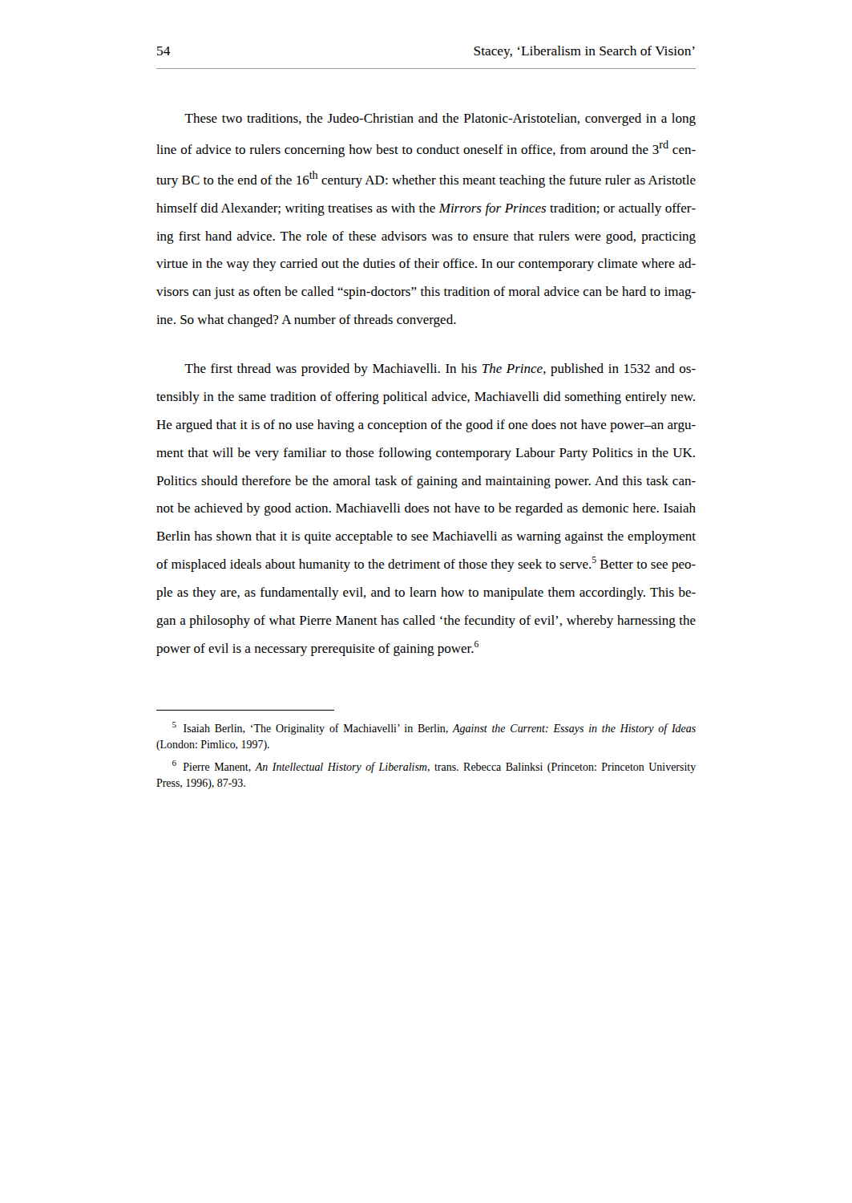54 Stacey, ‘Liberalism in Search of Vision’
These two traditions, the Judeo-Christian and the Platonic-Aristotelian, converged in a long line of advice to rulers concerning how best to conduct oneself in office, from around the 3rd century BC to the end of the 16th century AD: whether this meant teaching the future ruler as Aristotle himself did Alexander; writing treatises as with the Mirrors for Princes tradition; or actually offering first hand advice. The role of these advisors was to ensure that rulers were good, practicing virtue in the way they carried out the duties of their office. In our contemporary climate where advisors can just as often be called “spin‑doctors” this tradition of moral advice can be hard to imagine. So what changed? A number of threads converged.
The first thread was provided by Machiavelli. In his The Prince, published in 1532 and ostensibly in the same tradition of offering political advice, Machiavelli did something entirely new. He argued that it is of no use having a conception of the good if one does not have power–an argument that will be very familiar to those following contemporary Labour Party Politics in the UK. Politics should therefore be the amoral task of gaining and maintaining power. And this task cannot be achieved by good action. Machiavelli does not have to be regarded as demonic here. Isaiah Berlin has shown that it is quite acceptable to see Machiavelli as warning against the employment of misplaced ideals about humanity to the detriment of those they seek to serve.5 Better to see people as they are, as fundamentally evil, and to learn how to manipulate them accordingly. This began a philosophy of what Pierre Manent has called ‘the fecundity of evil’, whereby harnessing the power of evil is a necessary prerequisite of gaining power.6
5 Isaiah Berlin, ‘The Originality of Machiavelli’ in Berlin, Against the Current: Essays in the History of Ideas (London: Pimlico, 1997).
6 Pierre Manent, An Intellectual History of Liberalism, trans. Rebecca Balinksi (Princeton: Princeton University Press, 1996), 87-93.